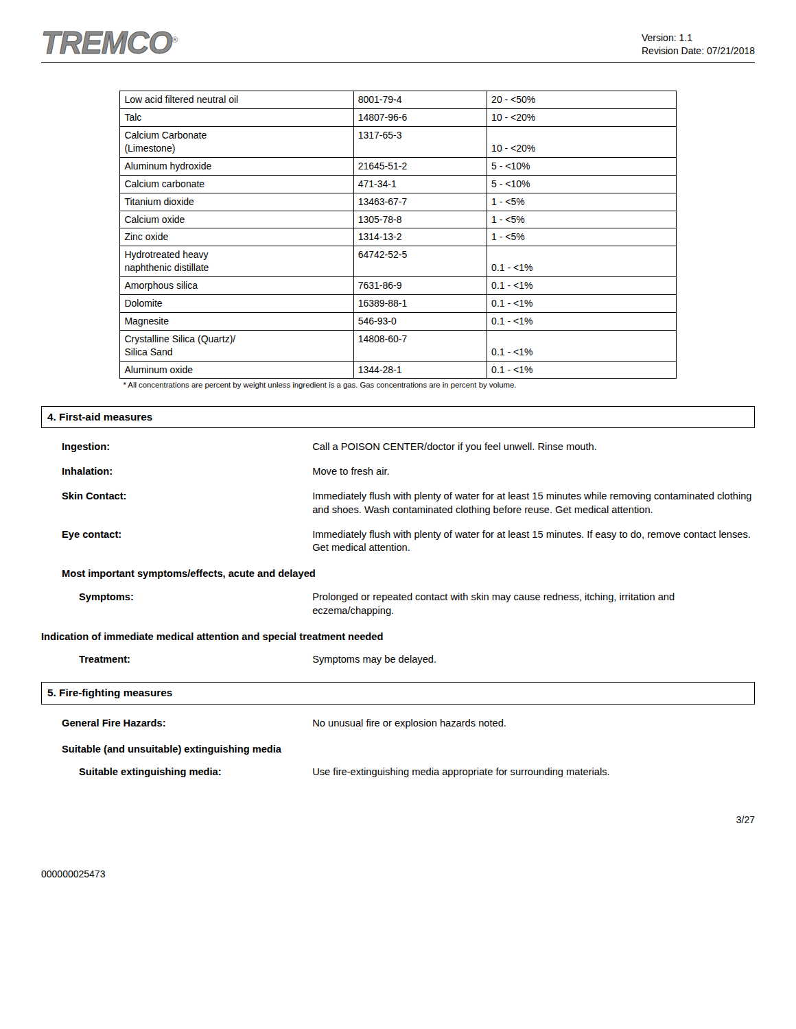TREMCO®
Version: 1.1
Revision Date: 07/21/2018
| Low acid filtered neutral oil | 8001-79-4 | 20 - <50% |
| Talc | 14807-96-6 | 10 - <20% |
| Calcium Carbonate (Limestone) | 1317-65-3 | 10 - <20% |
| Aluminum hydroxide | 21645-51-2 | 5 - <10% |
| Calcium carbonate | 471-34-1 | 5 - <10% |
| Titanium dioxide | 13463-67-7 | 1 - <5% |
| Calcium oxide | 1305-78-8 | 1 - <5% |
| Zinc oxide | 1314-13-2 | 1 - <5% |
| Hydrotreated heavy naphthenic distillate | 64742-52-5 | 0.1 - <1% |
| Amorphous silica | 7631-86-9 | 0.1 - <1% |
| Dolomite | 16389-88-1 | 0.1 - <1% |
| Magnesite | 546-93-0 | 0.1 - <1% |
| Crystalline Silica (Quartz)/ Silica Sand | 14808-60-7 | 0.1 - <1% |
| Aluminum oxide | 1344-28-1 | 0.1 - <1% |
* All concentrations are percent by weight unless ingredient is a gas. Gas concentrations are in percent by volume.
4. First-aid measures
Ingestion:
Call a POISON CENTER/doctor if you feel unwell. Rinse mouth.
Inhalation:
Move to fresh air.
Skin Contact:
Immediately flush with plenty of water for at least 15 minutes while removing contaminated clothing and shoes. Wash contaminated clothing before reuse. Get medical attention.
Eye contact:
Immediately flush with plenty of water for at least 15 minutes. If easy to do, remove contact lenses. Get medical attention.
Most important symptoms/effects, acute and delayed
Symptoms:
Prolonged or repeated contact with skin may cause redness, itching, irritation and eczema/chapping.
Indication of immediate medical attention and special treatment needed
Treatment:
Symptoms may be delayed.
5. Fire-fighting measures
General Fire Hazards:
No unusual fire or explosion hazards noted.
Suitable (and unsuitable) extinguishing media
Suitable extinguishing media:
Use fire-extinguishing media appropriate for surrounding materials.
3/27
000000025473